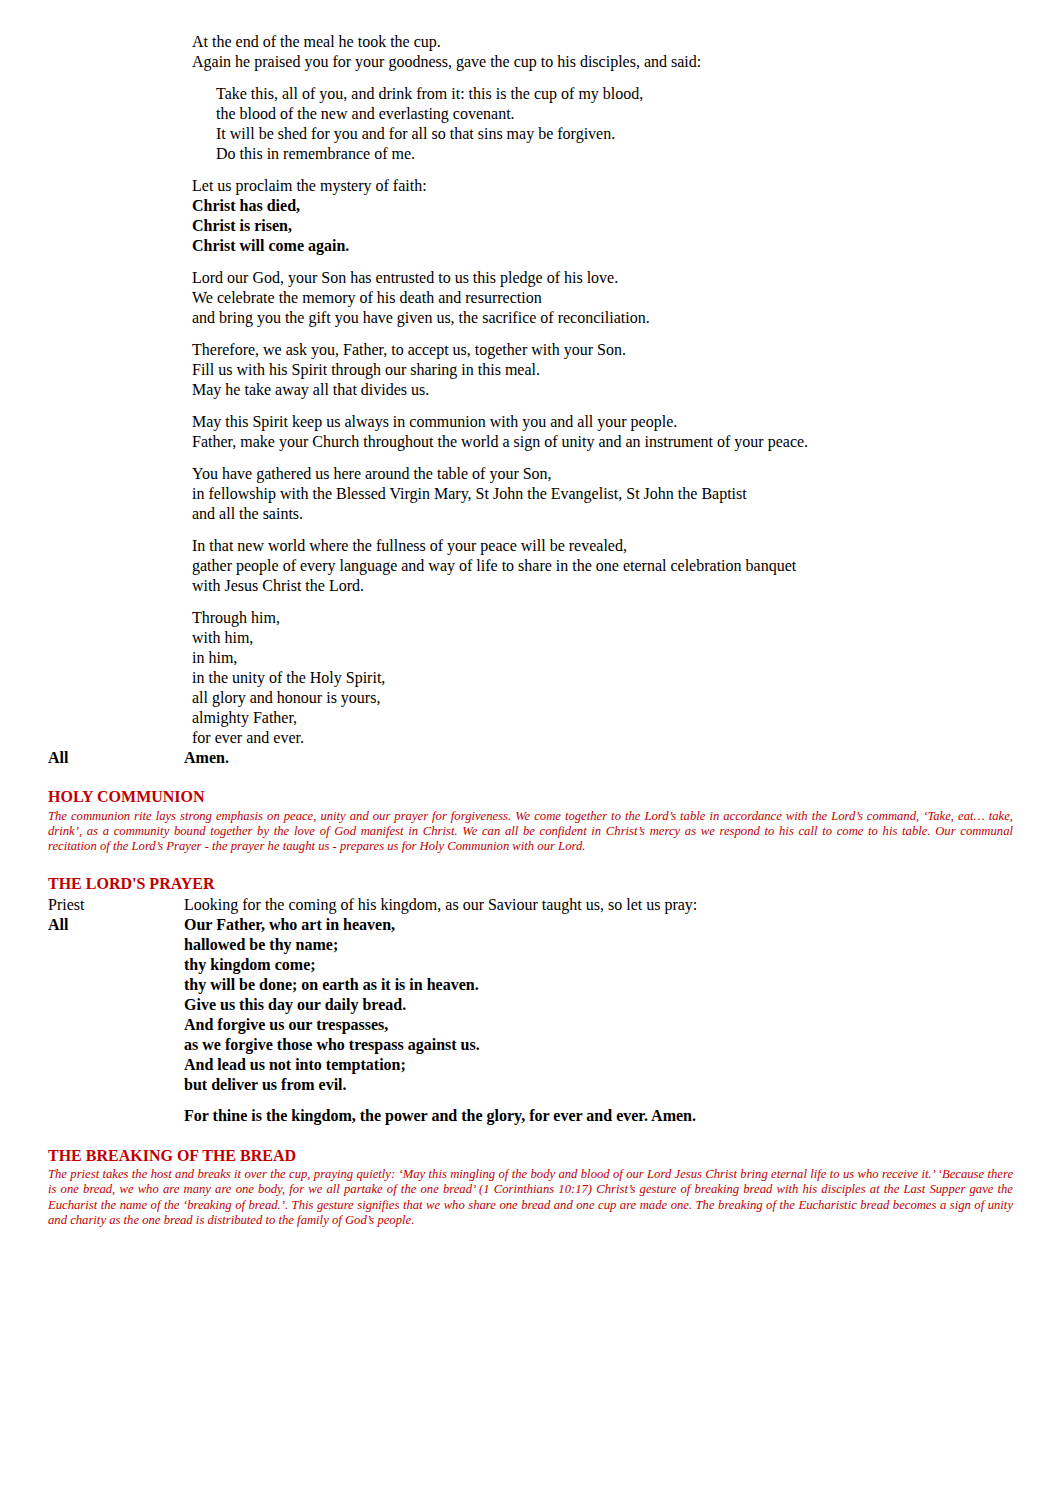At the end of the meal he took the cup.
Again he praised you for your goodness, gave the cup to his disciples, and said:
Take this, all of you, and drink from it: this is the cup of my blood,
the blood of the new and everlasting covenant.
It will be shed for you and for all so that sins may be forgiven.
Do this in remembrance of me.
Let us proclaim the mystery of faith:
Christ has died,
Christ is risen,
Christ will come again.
Lord our God, your Son has entrusted to us this pledge of his love.
We celebrate the memory of his death and resurrection
and bring you the gift you have given us, the sacrifice of reconciliation.
Therefore, we ask you, Father, to accept us, together with your Son.
Fill us with his Spirit through our sharing in this meal.
May he take away all that divides us.
May this Spirit keep us always in communion with you and all your people.
Father, make your Church throughout the world a sign of unity and an instrument of your peace.
You have gathered us here around the table of your Son,
in fellowship with the Blessed Virgin Mary, St John the Evangelist, St John the Baptist
and all the saints.
In that new world where the fullness of your peace will be revealed,
gather people of every language and way of life to share in the one eternal celebration banquet
with Jesus Christ the Lord.
Through him,
with him,
in him,
in the unity of the Holy Spirit,
all glory and honour is yours,
almighty Father,
for ever and ever.
| All | Amen. |
Holy Communion
The communion rite lays strong emphasis on peace, unity and our prayer for forgiveness. We come together to the Lord’s table in accordance with the Lord’s command, ‘Take, eat… take, drink’, as a community bound together by the love of God manifest in Christ. We can all be confident in Christ’s mercy as we respond to his call to come to his table. Our communal recitation of the Lord’s Prayer - the prayer he taught us - prepares us for Holy Communion with our Lord.
The Lord's Prayer
| Priest | Looking for the coming of his kingdom, as our Saviour taught us, so let us pray: |
| All | Our Father, who art in heaven, hallowed be thy name; thy kingdom come; thy will be done; on earth as it is in heaven. Give us this day our daily bread. And forgive us our trespasses, as we forgive those who trespass against us. And lead us not into temptation; but deliver us from evil. For thine is the kingdom, the power and the glory, for ever and ever. Amen. |
The Breaking of the Bread
The priest takes the host and breaks it over the cup, praying quietly: ‘May this mingling of the body and blood of our Lord Jesus Christ bring eternal life to us who receive it.’ ‘Because there is one bread, we who are many are one body, for we all partake of the one bread’ (1 Corinthians 10:17) Christ’s gesture of breaking bread with his disciples at the Last Supper gave the Eucharist the name of the ‘breaking of bread.’. This gesture signifies that we who share one bread and one cup are made one. The breaking of the Eucharistic bread becomes a sign of unity and charity as the one bread is distributed to the family of God’s people.